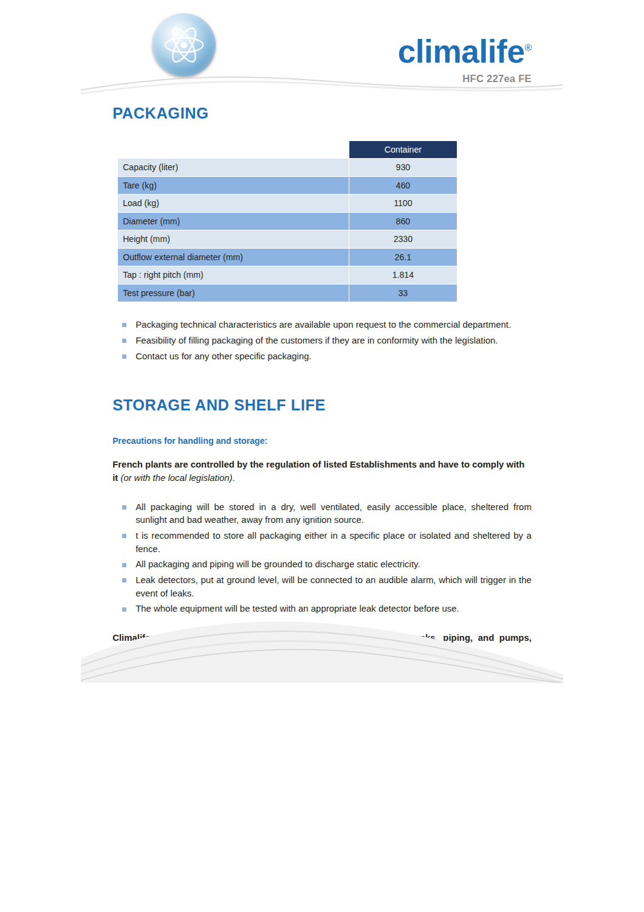climalife®
HFC 227ea FE
PACKAGING
| | Container |
| --- | --- |
| Capacity (liter) | 930 |
| Tare (kg) | 460 |
| Load (kg) | 1100 |
| Diameter (mm) | 860 |
| Height (mm) | 2330 |
| Outflow external diameter (mm) | 26.1 |
| Tap : right pitch (mm) | 1.814 |
| Test pressure (bar) | 33 |
Packaging technical characteristics are available upon request to the commercial department.
Feasibility of filling packaging of the customers if they are in conformity with the legislation.
Contact us for any other specific packaging.
STORAGE AND SHELF LIFE
Precautions for handling and storage:
French plants are controlled by the regulation of listed Establishments and have to comply with it (or with the local legislation).
All packaging will be stored in a dry, well ventilated, easily accessible place, sheltered from sunlight and bad weather, away from any ignition source.
t is recommended to store all packaging either in a specific place or isolated and sheltered by a fence.
All packaging and piping will be grounded to discharge static electricity.
Leak detectors, put at ground level, will be connected to an audible alarm, which will trigger in the event of leaks.
The whole equipment will be tested with an appropriate leak detector before use.
Climalife can study the set up and assembling of your storage tanks, piping, and pumps, according to the prevailing regulations.